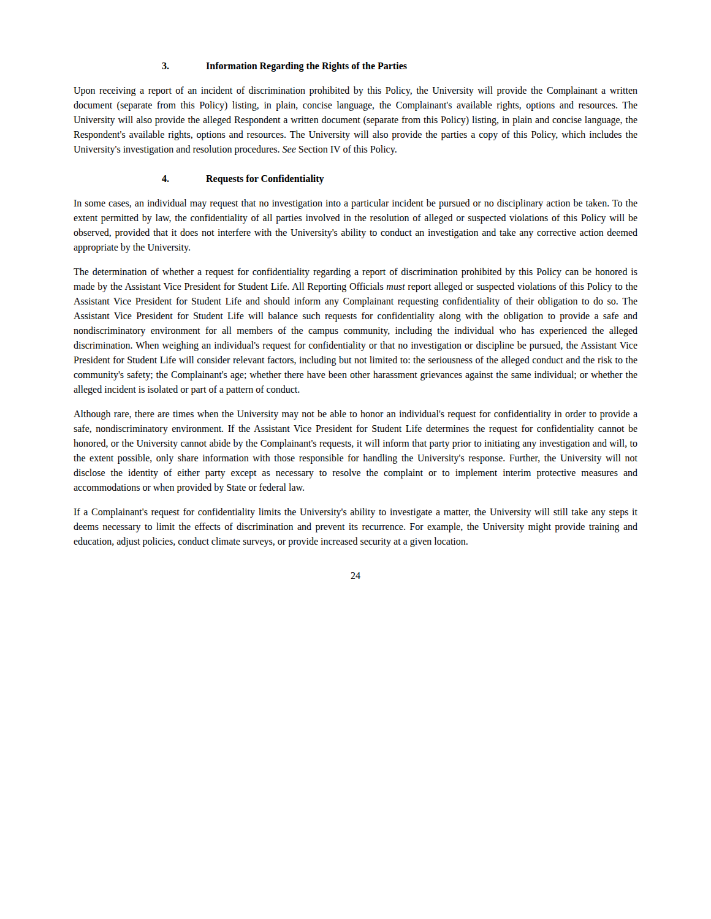3. Information Regarding the Rights of the Parties
Upon receiving a report of an incident of discrimination prohibited by this Policy, the University will provide the Complainant a written document (separate from this Policy) listing, in plain, concise language, the Complainant's available rights, options and resources. The University will also provide the alleged Respondent a written document (separate from this Policy) listing, in plain and concise language, the Respondent's available rights, options and resources. The University will also provide the parties a copy of this Policy, which includes the University's investigation and resolution procedures. See Section IV of this Policy.
4. Requests for Confidentiality
In some cases, an individual may request that no investigation into a particular incident be pursued or no disciplinary action be taken. To the extent permitted by law, the confidentiality of all parties involved in the resolution of alleged or suspected violations of this Policy will be observed, provided that it does not interfere with the University's ability to conduct an investigation and take any corrective action deemed appropriate by the University.
The determination of whether a request for confidentiality regarding a report of discrimination prohibited by this Policy can be honored is made by the Assistant Vice President for Student Life. All Reporting Officials must report alleged or suspected violations of this Policy to the Assistant Vice President for Student Life and should inform any Complainant requesting confidentiality of their obligation to do so. The Assistant Vice President for Student Life will balance such requests for confidentiality along with the obligation to provide a safe and nondiscriminatory environment for all members of the campus community, including the individual who has experienced the alleged discrimination. When weighing an individual's request for confidentiality or that no investigation or discipline be pursued, the Assistant Vice President for Student Life will consider relevant factors, including but not limited to: the seriousness of the alleged conduct and the risk to the community's safety; the Complainant's age; whether there have been other harassment grievances against the same individual; or whether the alleged incident is isolated or part of a pattern of conduct.
Although rare, there are times when the University may not be able to honor an individual's request for confidentiality in order to provide a safe, nondiscriminatory environment. If the Assistant Vice President for Student Life determines the request for confidentiality cannot be honored, or the University cannot abide by the Complainant's requests, it will inform that party prior to initiating any investigation and will, to the extent possible, only share information with those responsible for handling the University's response. Further, the University will not disclose the identity of either party except as necessary to resolve the complaint or to implement interim protective measures and accommodations or when provided by State or federal law.
If a Complainant's request for confidentiality limits the University's ability to investigate a matter, the University will still take any steps it deems necessary to limit the effects of discrimination and prevent its recurrence. For example, the University might provide training and education, adjust policies, conduct climate surveys, or provide increased security at a given location.
24